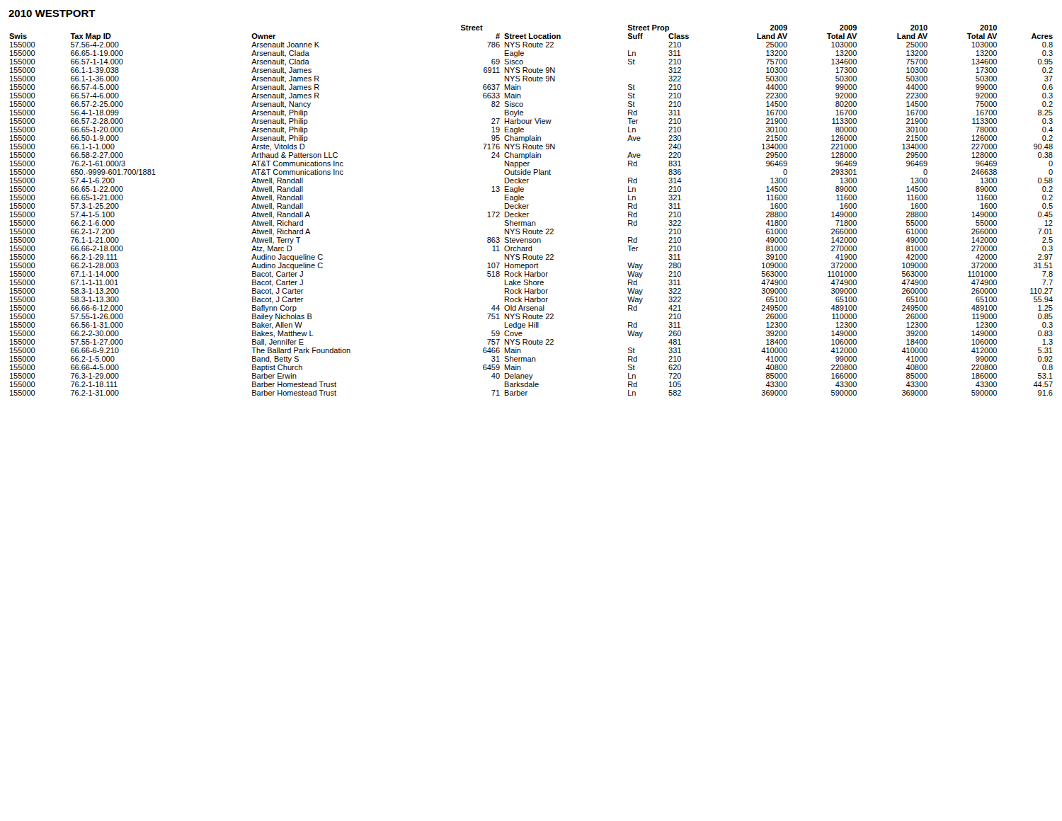2010 WESTPORT
| | | | Street | Street Prop | 2009 | 2009 | 2010 | 2010 | |
| --- | --- | --- | --- | --- | --- | --- | --- | --- | --- |
| Swis | Tax Map ID | Owner | # | Street Location | Suff | Class | Land AV | Total AV | Land AV | Total AV | Acres |
| 155000 | 57.56-4-2.000 | Arsenault Joanne K | 786 | NYS Route 22 | | 210 | 25000 | 103000 | 25000 | 103000 | 0.8 |
| 155000 | 66.65-1-19.000 | Arsenault, Clada | | Eagle | Ln | 311 | 13200 | 13200 | 13200 | 13200 | 0.3 |
| 155000 | 66.57-1-14.000 | Arsenault, Clada | 69 | Sisco | St | 210 | 75700 | 134600 | 75700 | 134600 | 0.95 |
| 155000 | 66.1-1-39.038 | Arsenault, James | 6911 | NYS Route 9N | | 312 | 10300 | 17300 | 10300 | 17300 | 0.2 |
| 155000 | 66.1-1-36.000 | Arsenault, James R | | NYS Route 9N | | 322 | 50300 | 50300 | 50300 | 50300 | 37 |
| 155000 | 66.57-4-5.000 | Arsenault, James R | 6637 | Main | St | 210 | 44000 | 99000 | 44000 | 99000 | 0.6 |
| 155000 | 66.57-4-6.000 | Arsenault, James R | 6633 | Main | St | 210 | 22300 | 92000 | 22300 | 92000 | 0.3 |
| 155000 | 66.57-2-25.000 | Arsenault, Nancy | 82 | Sisco | St | 210 | 14500 | 80200 | 14500 | 75000 | 0.2 |
| 155000 | 56.4-1-18.099 | Arsenault, Philip | | Boyle | Rd | 311 | 16700 | 16700 | 16700 | 16700 | 8.25 |
| 155000 | 66.57-2-28.000 | Arsenault, Philip | 27 | Harbour View | Ter | 210 | 21900 | 113300 | 21900 | 113300 | 0.3 |
| 155000 | 66.65-1-20.000 | Arsenault, Philip | 19 | Eagle | Ln | 210 | 30100 | 80000 | 30100 | 78000 | 0.4 |
| 155000 | 66.50-1-9.000 | Arsenault, Philip | 95 | Champlain | Ave | 230 | 21500 | 126000 | 21500 | 126000 | 0.2 |
| 155000 | 66.1-1-1.000 | Arste, Vitolds D | 7176 | NYS Route 9N | | 240 | 134000 | 221000 | 134000 | 227000 | 90.48 |
| 155000 | 66.58-2-27.000 | Arthaud & Patterson LLC | 24 | Champlain | Ave | 220 | 29500 | 128000 | 29500 | 128000 | 0.38 |
| 155000 | 76.2-1-61.000/3 | AT&T Communications Inc | | Napper | Rd | 831 | 96469 | 96469 | 96469 | 96469 | 0 |
| 155000 | 650.-9999-601.700/1881 | AT&T Communications Inc | | Outside Plant | | 836 | 0 | 293301 | 0 | 246638 | 0 |
| 155000 | 57.4-1-6.200 | Atwell, Randall | | Decker | Rd | 314 | 1300 | 1300 | 1300 | 1300 | 0.58 |
| 155000 | 66.65-1-22.000 | Atwell, Randall | 13 | Eagle | Ln | 210 | 14500 | 89000 | 14500 | 89000 | 0.2 |
| 155000 | 66.65-1-21.000 | Atwell, Randall | | Eagle | Ln | 321 | 11600 | 11600 | 11600 | 11600 | 0.2 |
| 155000 | 57.3-1-25.200 | Atwell, Randall | | Decker | Rd | 311 | 1600 | 1600 | 1600 | 1600 | 0.5 |
| 155000 | 57.4-1-5.100 | Atwell, Randall A | 172 | Decker | Rd | 210 | 28800 | 149000 | 28800 | 149000 | 0.45 |
| 155000 | 66.2-1-6.000 | Atwell, Richard | | Sherman | Rd | 322 | 41800 | 71800 | 55000 | 55000 | 12 |
| 155000 | 66.2-1-7.200 | Atwell, Richard A | | NYS Route 22 | | 210 | 61000 | 266000 | 61000 | 266000 | 7.01 |
| 155000 | 76.1-1-21.000 | Atwell, Terry T | 863 | Stevenson | Rd | 210 | 49000 | 142000 | 49000 | 142000 | 2.5 |
| 155000 | 66.66-2-18.000 | Atz, Marc D | 11 | Orchard | Ter | 210 | 81000 | 270000 | 81000 | 270000 | 0.3 |
| 155000 | 66.2-1-29.111 | Audino Jacqueline C | | NYS Route 22 | | 311 | 39100 | 41900 | 42000 | 42000 | 2.97 |
| 155000 | 66.2-1-28.003 | Audino Jacqueline C | 107 | Homeport | Way | 280 | 109000 | 372000 | 109000 | 372000 | 31.51 |
| 155000 | 67.1-1-14.000 | Bacot, Carter J | 518 | Rock Harbor | Way | 210 | 563000 | 1101000 | 563000 | 1101000 | 7.8 |
| 155000 | 67.1-1-11.001 | Bacot, Carter J | | Lake Shore | Rd | 311 | 474900 | 474900 | 474900 | 474900 | 7.7 |
| 155000 | 58.3-1-13.200 | Bacot, J Carter | | Rock Harbor | Way | 322 | 309000 | 309000 | 260000 | 260000 | 110.27 |
| 155000 | 58.3-1-13.300 | Bacot, J Carter | | Rock Harbor | Way | 322 | 65100 | 65100 | 65100 | 65100 | 55.94 |
| 155000 | 66.66-6-12.000 | Baflynn Corp | 44 | Old Arsenal | Rd | 421 | 249500 | 489100 | 249500 | 489100 | 1.25 |
| 155000 | 57.55-1-26.000 | Bailey Nicholas B | 751 | NYS Route 22 | | 210 | 26000 | 110000 | 26000 | 119000 | 0.85 |
| 155000 | 66.56-1-31.000 | Baker, Allen W | | Ledge Hill | Rd | 311 | 12300 | 12300 | 12300 | 12300 | 0.3 |
| 155000 | 66.2-2-30.000 | Bakes, Matthew L | 59 | Cove | Way | 260 | 39200 | 149000 | 39200 | 149000 | 0.83 |
| 155000 | 57.55-1-27.000 | Ball, Jennifer E | 757 | NYS Route 22 | | 481 | 18400 | 106000 | 18400 | 106000 | 1.3 |
| 155000 | 66.66-6-9.210 | The Ballard Park Foundation | 6466 | Main | St | 331 | 410000 | 412000 | 410000 | 412000 | 5.31 |
| 155000 | 66.2-1-5.000 | Band, Betty S | 31 | Sherman | Rd | 210 | 41000 | 99000 | 41000 | 99000 | 0.92 |
| 155000 | 66.66-4-5.000 | Baptist Church | 6459 | Main | St | 620 | 40800 | 220800 | 40800 | 220800 | 0.8 |
| 155000 | 76.3-1-29.000 | Barber Erwin | 40 | Delaney | Ln | 720 | 85000 | 166000 | 85000 | 186000 | 53.1 |
| 155000 | 76.2-1-18.111 | Barber Homestead Trust | | Barksdale | Rd | 105 | 43300 | 43300 | 43300 | 43300 | 44.57 |
| 155000 | 76.2-1-31.000 | Barber Homestead Trust | 71 | Barber | Ln | 582 | 369000 | 590000 | 369000 | 590000 | 91.6 |